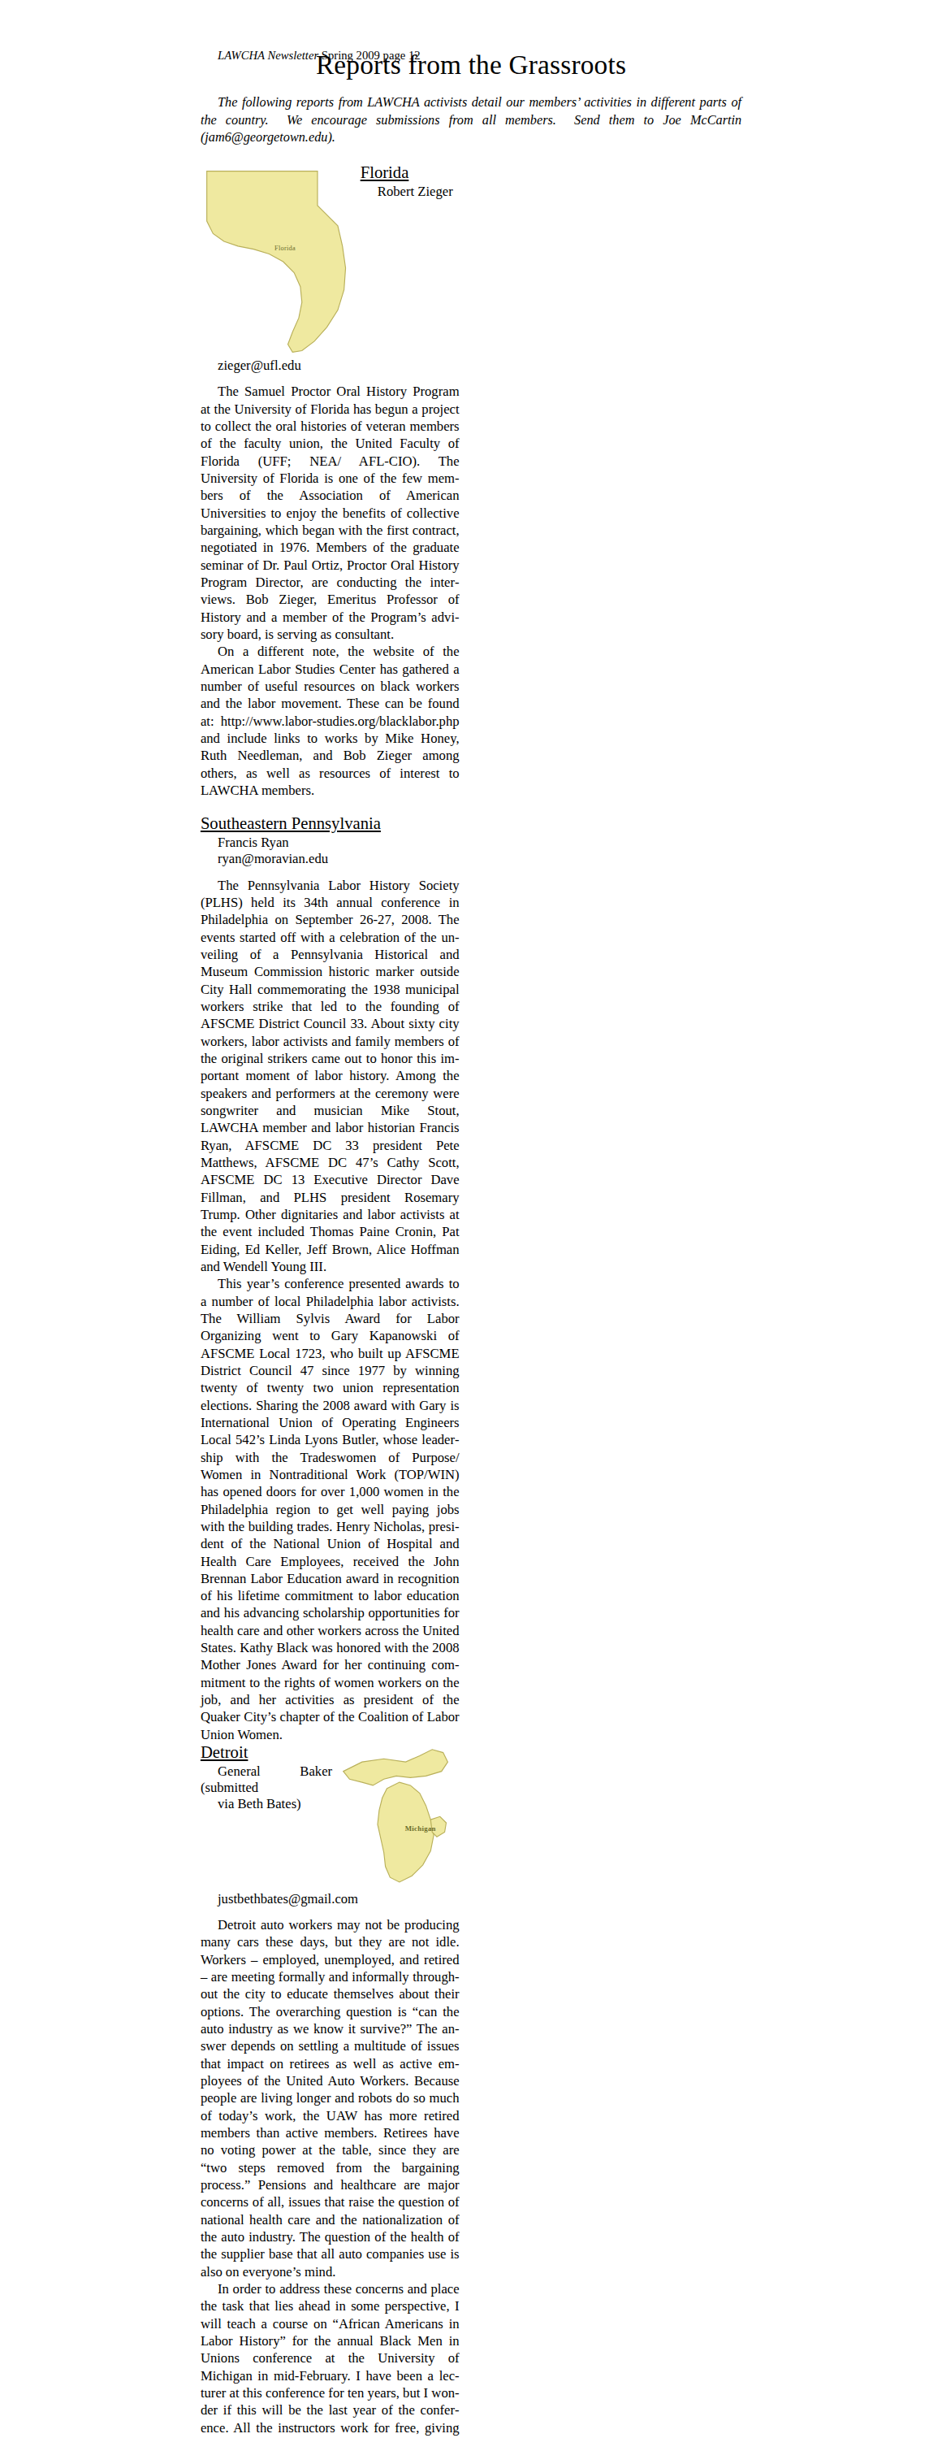LAWCHA Newsletter Spring 2009 page 12
Reports from the Grassroots
The following reports from LAWCHA activists detail our members’ activities in different parts of the country. We encourage submissions from all members. Send them to Joe McCartin (jam6@georgetown.edu).
Florida
Florida
Robert Zieger
zieger@ufl.edu
The Samuel Proctor Oral History Program at the University of Florida has begun a project to collect the oral histories of veteran members of the faculty union, the United Faculty of Florida (UFF; NEA/ AFL-CIO). The University of Florida is one of the few members of the Association of American Universities to enjoy the benefits of collective bargaining, which began with the first contract, negotiated in 1976. Members of the graduate seminar of Dr. Paul Ortiz, Proctor Oral History Program Director, are conducting the interviews. Bob Zieger, Emeritus Professor of History and a member of the Program’s advisory board, is serving as consultant.
On a different note, the website of the American Labor Studies Center has gathered a number of useful resources on black workers and the labor movement. These can be found at: http://www.labor-studies.org/blacklabor.php and include links to works by Mike Honey, Ruth Needleman, and Bob Zieger among others, as well as resources of interest to LAWCHA members.
Southeastern Pennsylvania
Francis Ryan
ryan@moravian.edu
The Pennsylvania Labor History Society (PLHS) held its 34th annual conference in Philadelphia on September 26-27, 2008. The events started off with a celebration of the unveiling of a Pennsylvania Historical and Museum Commission historic marker outside City Hall commemorating the 1938 municipal workers strike that led to the founding of AFSCME District Council 33. About sixty city workers, labor activists and family members of the original strikers came out to honor this important moment of labor history. Among the speakers and performers at the ceremony were songwriter and musician Mike Stout, LAWCHA member and labor historian Francis Ryan, AFSCME DC 33 president Pete Matthews, AFSCME DC 47’s Cathy Scott, AFSCME DC 13 Executive Director Dave Fillman, and PLHS president Rosemary Trump. Other dignitaries and labor activists at the event included Thomas Paine Cronin, Pat Eiding, Ed Keller, Jeff Brown, Alice Hoffman and Wendell Young III.
This year’s conference presented awards to a number of local Philadelphia labor activists. The William Sylvis Award for Labor Organizing went to Gary Kapanowski of AFSCME Local 1723, who built up AFSCME District Council 47 since 1977 by winning twenty of twenty two union representation elections. Sharing the 2008 award with Gary is International Union of Operating Engineers Local 542’s Linda Lyons Butler, whose leadership with the Tradeswomen of Purpose/ Women in Nontraditional Work (TOP/WIN) has opened doors for over 1,000 women in the Philadelphia region to get well paying jobs with the building trades. Henry Nicholas, president of the National Union of Hospital and Health Care Employees, received the John Brennan Labor Education award in recognition of his lifetime commitment to labor education and his advancing scholarship opportunities for health care and other workers across the United States. Kathy Black was honored with the 2008 Mother Jones Award for her continuing commitment to the rights of women workers on the job, and her activities as president of the Quaker City’s chapter of the Coalition of Labor Union Women.
Michigan
Detroit
General Baker (submitted
via Beth Bates)
justbethbates@gmail.com
Detroit auto workers may not be producing many cars these days, but they are not idle. Workers – employed, unemployed, and retired – are meeting formally and informally throughout the city to educate themselves about their options. The overarching question is “can the auto industry as we know it survive?” The answer depends on settling a multitude of issues that impact on retirees as well as active employees of the United Auto Workers. Because people are living longer and robots do so much of today’s work, the UAW has more retired members than active members. Retirees have no voting power at the table, since they are “two steps removed from the bargaining process.” Pensions and healthcare are major concerns of all, issues that raise the question of national health care and the nationalization of the auto industry. The question of the health of the supplier base that all auto companies use is also on everyone’s mind.
In order to address these concerns and place the task that lies ahead in some perspective, I will teach a course on “African Americans in Labor History” for the annual Black Men in Unions conference at the University of Michigan in mid-February. I have been a lecturer at this conference for ten years, but I wonder if this will be the last year of the conference. All the instructors work for free, giving students, all UAW members, more than ten hours of instruction over the course of two days. But the enrollment, which normally tops eight hundred, is down to two hundred this year because tuition re-